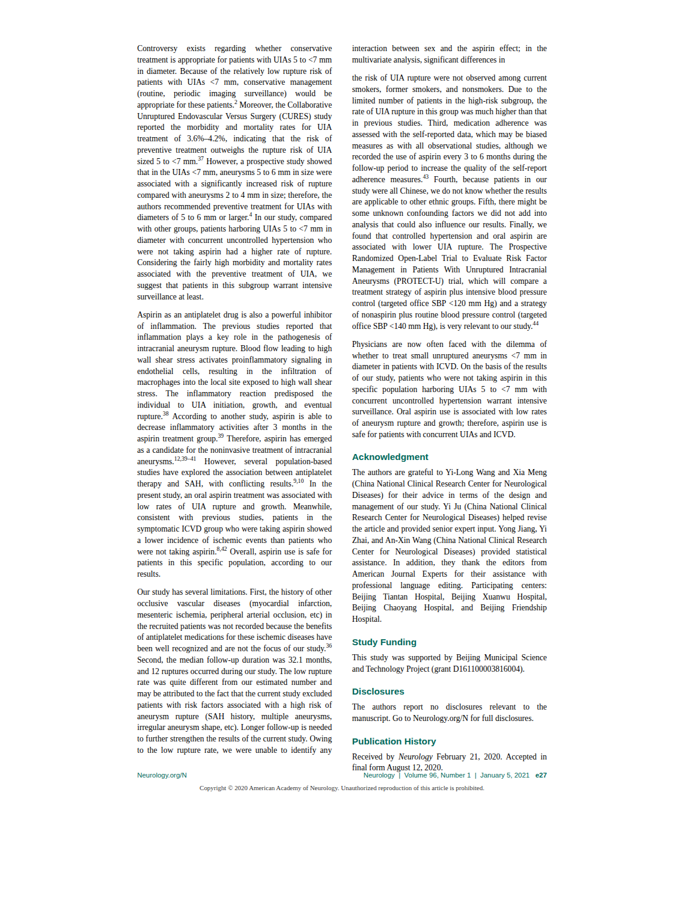Controversy exists regarding whether conservative treatment is appropriate for patients with UIAs 5 to <7 mm in diameter. Because of the relatively low rupture risk of patients with UIAs <7 mm, conservative management (routine, periodic imaging surveillance) would be appropriate for these patients.2 Moreover, the Collaborative Unruptured Endovascular Versus Surgery (CURES) study reported the morbidity and mortality rates for UIA treatment of 3.6%–4.2%, indicating that the risk of preventive treatment outweighs the rupture risk of UIA sized 5 to <7 mm.37 However, a prospective study showed that in the UIAs <7 mm, aneurysms 5 to 6 mm in size were associated with a significantly increased risk of rupture compared with aneurysms 2 to 4 mm in size; therefore, the authors recommended preventive treatment for UIAs with diameters of 5 to 6 mm or larger.4 In our study, compared with other groups, patients harboring UIAs 5 to <7 mm in diameter with concurrent uncontrolled hypertension who were not taking aspirin had a higher rate of rupture. Considering the fairly high morbidity and mortality rates associated with the preventive treatment of UIA, we suggest that patients in this subgroup warrant intensive surveillance at least.
Aspirin as an antiplatelet drug is also a powerful inhibitor of inflammation. The previous studies reported that inflammation plays a key role in the pathogenesis of intracranial aneurysm rupture. Blood flow leading to high wall shear stress activates proinflammatory signaling in endothelial cells, resulting in the infiltration of macrophages into the local site exposed to high wall shear stress. The inflammatory reaction predisposed the individual to UIA initiation, growth, and eventual rupture.38 According to another study, aspirin is able to decrease inflammatory activities after 3 months in the aspirin treatment group.39 Therefore, aspirin has emerged as a candidate for the noninvasive treatment of intracranial aneurysms.12,39–41 However, several population-based studies have explored the association between antiplatelet therapy and SAH, with conflicting results.9,10 In the present study, an oral aspirin treatment was associated with low rates of UIA rupture and growth. Meanwhile, consistent with previous studies, patients in the symptomatic ICVD group who were taking aspirin showed a lower incidence of ischemic events than patients who were not taking aspirin.8,42 Overall, aspirin use is safe for patients in this specific population, according to our results.
Our study has several limitations. First, the history of other occlusive vascular diseases (myocardial infarction, mesenteric ischemia, peripheral arterial occlusion, etc) in the recruited patients was not recorded because the benefits of antiplatelet medications for these ischemic diseases have been well recognized and are not the focus of our study.36 Second, the median follow-up duration was 32.1 months, and 12 ruptures occurred during our study. The low rupture rate was quite different from our estimated number and may be attributed to the fact that the current study excluded patients with risk factors associated with a high risk of aneurysm rupture (SAH history, multiple aneurysms, irregular aneurysm shape, etc). Longer follow-up is needed to further strengthen the results of the current study. Owing to the low rupture rate, we were unable to identify any interaction between sex and the aspirin effect; in the multivariate analysis, significant differences in
the risk of UIA rupture were not observed among current smokers, former smokers, and nonsmokers. Due to the limited number of patients in the high-risk subgroup, the rate of UIA rupture in this group was much higher than that in previous studies. Third, medication adherence was assessed with the self-reported data, which may be biased measures as with all observational studies, although we recorded the use of aspirin every 3 to 6 months during the follow-up period to increase the quality of the self-report adherence measures.43 Fourth, because patients in our study were all Chinese, we do not know whether the results are applicable to other ethnic groups. Fifth, there might be some unknown confounding factors we did not add into analysis that could also influence our results. Finally, we found that controlled hypertension and oral aspirin are associated with lower UIA rupture. The Prospective Randomized Open-Label Trial to Evaluate Risk Factor Management in Patients With Unruptured Intracranial Aneurysms (PROTECT-U) trial, which will compare a treatment strategy of aspirin plus intensive blood pressure control (targeted office SBP <120 mm Hg) and a strategy of nonaspirin plus routine blood pressure control (targeted office SBP <140 mm Hg), is very relevant to our study.44
Physicians are now often faced with the dilemma of whether to treat small unruptured aneurysms <7 mm in diameter in patients with ICVD. On the basis of the results of our study, patients who were not taking aspirin in this specific population harboring UIAs 5 to <7 mm with concurrent uncontrolled hypertension warrant intensive surveillance. Oral aspirin use is associated with low rates of aneurysm rupture and growth; therefore, aspirin use is safe for patients with concurrent UIAs and ICVD.
Acknowledgment
The authors are grateful to Yi-Long Wang and Xia Meng (China National Clinical Research Center for Neurological Diseases) for their advice in terms of the design and management of our study. Yi Ju (China National Clinical Research Center for Neurological Diseases) helped revise the article and provided senior expert input. Yong Jiang, Yi Zhai, and An-Xin Wang (China National Clinical Research Center for Neurological Diseases) provided statistical assistance. In addition, they thank the editors from American Journal Experts for their assistance with professional language editing. Participating centers: Beijing Tiantan Hospital, Beijing Xuanwu Hospital, Beijing Chaoyang Hospital, and Beijing Friendship Hospital.
Study Funding
This study was supported by Beijing Municipal Science and Technology Project (grant D161100003816004).
Disclosures
The authors report no disclosures relevant to the manuscript. Go to Neurology.org/N for full disclosures.
Publication History
Received by Neurology February 21, 2020. Accepted in final form August 12, 2020.
Neurology.org/N
Neurology | Volume 96, Number 1 | January 5, 2021 e27
Copyright © 2020 American Academy of Neurology. Unauthorized reproduction of this article is prohibited.